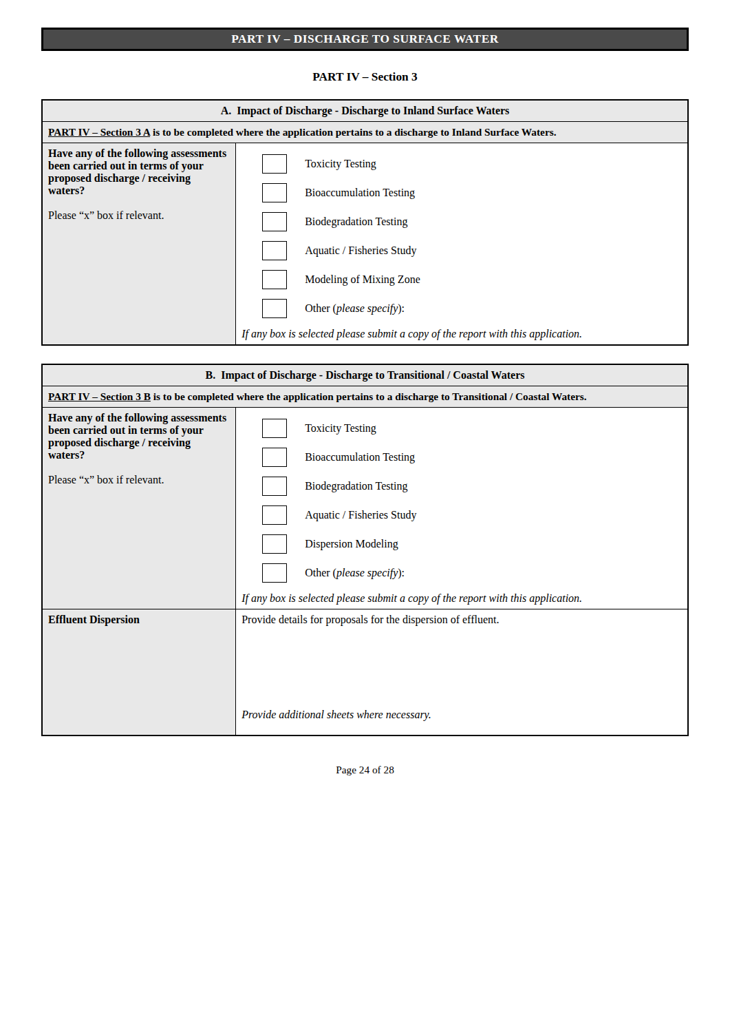PART IV – DISCHARGE TO SURFACE WATER
PART IV – Section 3
| A. Impact of Discharge - Discharge to Inland Surface Waters |
| --- |
| PART IV – Section 3 A is to be completed where the application pertains to a discharge to Inland Surface Waters. |
| Have any of the following assessments been carried out in terms of your proposed discharge / receiving waters? Please “x” box if relevant. | Toxicity Testing Bioaccumulation Testing Biodegradation Testing Aquatic / Fisheries Study Modeling of Mixing Zone Other ( please specify ): If any box is selected please submit a copy of the report with this application. |
| B. Impact of Discharge - Discharge to Transitional / Coastal Waters |
| --- |
| PART IV – Section 3 B is to be completed where the application pertains to a discharge to Transitional / Coastal Waters. |
| Have any of the following assessments been carried out in terms of your proposed discharge / receiving waters? Please “x” box if relevant. | Toxicity Testing Bioaccumulation Testing Biodegradation Testing Aquatic / Fisheries Study Dispersion Modeling Other ( please specify ): If any box is selected please submit a copy of the report with this application. |
| Effluent Dispersion | Provide details for proposals for the dispersion of effluent. Provide additional sheets where necessary. |
Page 24 of 28